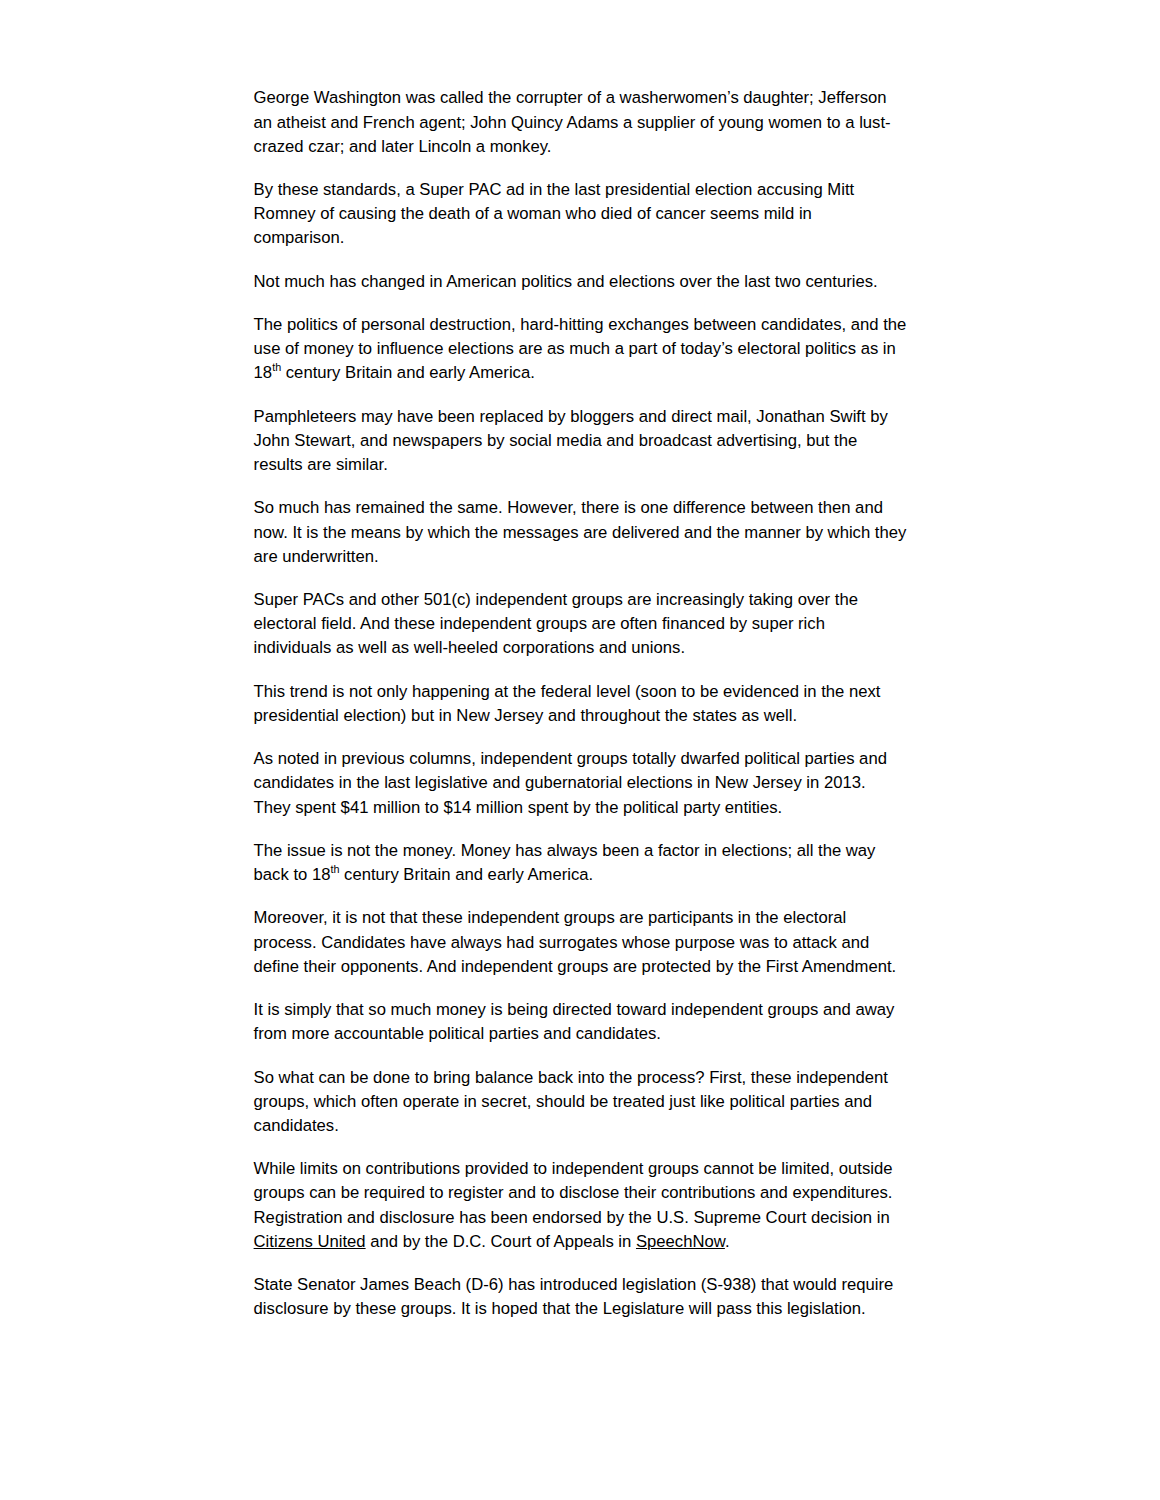George Washington was called the corrupter of a washerwomen’s daughter; Jefferson an atheist and French agent; John Quincy Adams a supplier of young women to a lust-crazed czar; and later Lincoln a monkey.
By these standards, a Super PAC ad in the last presidential election accusing Mitt Romney of causing the death of a woman who died of cancer seems mild in comparison.
Not much has changed in American politics and elections over the last two centuries.
The politics of personal destruction, hard-hitting exchanges between candidates, and the use of money to influence elections are as much a part of today’s electoral politics as in 18th century Britain and early America.
Pamphleteers may have been replaced by bloggers and direct mail, Jonathan Swift by John Stewart, and newspapers by social media and broadcast advertising, but the results are similar.
So much has remained the same. However, there is one difference between then and now. It is the means by which the messages are delivered and the manner by which they are underwritten.
Super PACs and other 501(c) independent groups are increasingly taking over the electoral field. And these independent groups are often financed by super rich individuals as well as well-heeled corporations and unions.
This trend is not only happening at the federal level (soon to be evidenced in the next presidential election) but in New Jersey and throughout the states as well.
As noted in previous columns, independent groups totally dwarfed political parties and candidates in the last legislative and gubernatorial elections in New Jersey in 2013. They spent $41 million to $14 million spent by the political party entities.
The issue is not the money. Money has always been a factor in elections; all the way back to 18th century Britain and early America.
Moreover, it is not that these independent groups are participants in the electoral process. Candidates have always had surrogates whose purpose was to attack and define their opponents. And independent groups are protected by the First Amendment.
It is simply that so much money is being directed toward independent groups and away from more accountable political parties and candidates.
So what can be done to bring balance back into the process? First, these independent groups, which often operate in secret, should be treated just like political parties and candidates.
While limits on contributions provided to independent groups cannot be limited, outside groups can be required to register and to disclose their contributions and expenditures. Registration and disclosure has been endorsed by the U.S. Supreme Court decision in Citizens United and by the D.C. Court of Appeals in SpeechNow.
State Senator James Beach (D-6) has introduced legislation (S-938) that would require disclosure by these groups. It is hoped that the Legislature will pass this legislation.